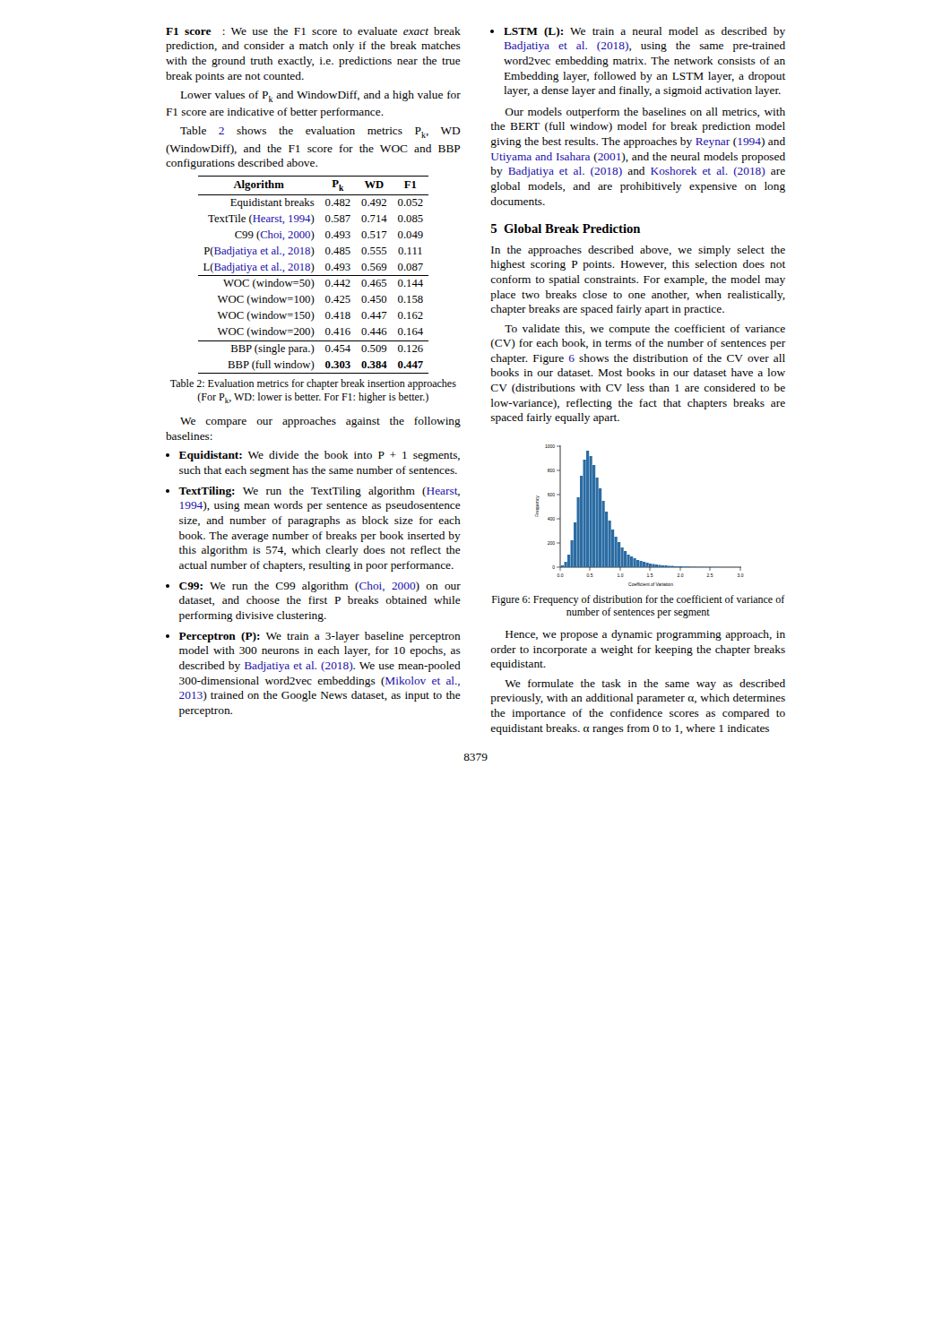F1 score : We use the F1 score to evaluate exact break prediction, and consider a match only if the break matches with the ground truth exactly, i.e. predictions near the true break points are not counted.
Lower values of Pk and WindowDiff, and a high value for F1 score are indicative of better performance.
Table 2 shows the evaluation metrics Pk, WD (WindowDiff), and the F1 score for the WOC and BBP configurations described above.
| Algorithm | P k | WD | F1 |
| --- | --- | --- | --- |
| Equidistant breaks | 0.482 | 0.492 | 0.052 |
| TextTile ( Hearst, 1994 ) | 0.587 | 0.714 | 0.085 |
| C99 ( Choi, 2000 ) | 0.493 | 0.517 | 0.049 |
| P( Badjatiya et al., 2018 ) | 0.485 | 0.555 | 0.111 |
| L( Badjatiya et al., 2018 ) | 0.493 | 0.569 | 0.087 |
| WOC (window=50) | 0.442 | 0.465 | 0.144 |
| WOC (window=100) | 0.425 | 0.450 | 0.158 |
| WOC (window=150) | 0.418 | 0.447 | 0.162 |
| WOC (window=200) | 0.416 | 0.446 | 0.164 |
| BBP (single para.) | 0.454 | 0.509 | 0.126 |
| BBP (full window) | 0.303 | 0.384 | 0.447 |
Table 2: Evaluation metrics for chapter break insertion approaches (For Pk, WD: lower is better. For F1: higher is better.)
We compare our approaches against the following baselines:
Equidistant: We divide the book into P + 1 segments, such that each segment has the same number of sentences.
TextTiling: We run the TextTiling algorithm (Hearst, 1994), using mean words per sentence as pseudosentence size, and number of paragraphs as block size for each book. The average number of breaks per book inserted by this algorithm is 574, which clearly does not reflect the actual number of chapters, resulting in poor performance.
C99: We run the C99 algorithm (Choi, 2000) on our dataset, and choose the first P breaks obtained while performing divisive clustering.
Perceptron (P): We train a 3-layer baseline perceptron model with 300 neurons in each layer, for 10 epochs, as described by Badjatiya et al. (2018). We use mean-pooled 300-dimensional word2vec embeddings (Mikolov et al., 2013) trained on the Google News dataset, as input to the perceptron.
LSTM (L): We train a neural model as described by Badjatiya et al. (2018), using the same pre-trained word2vec embedding matrix. The network consists of an Embedding layer, followed by an LSTM layer, a dropout layer, a dense layer and finally, a sigmoid activation layer.
Our models outperform the baselines on all metrics, with the BERT (full window) model for break prediction model giving the best results. The approaches by Reynar (1994) and Utiyama and Isahara (2001), and the neural models proposed by Badjatiya et al. (2018) and Koshorek et al. (2018) are global models, and are prohibitively expensive on long documents.
5 Global Break Prediction
In the approaches described above, we simply select the highest scoring P points. However, this selection does not conform to spatial constraints. For example, the model may place two breaks close to one another, when realistically, chapter breaks are spaced fairly apart in practice.
To validate this, we compute the coefficient of variance (CV) for each book, in terms of the number of sentences per chapter. Figure 6 shows the distribution of the CV over all books in our dataset. Most books in our dataset have a low CV (distributions with CV less than 1 are considered to be low-variance), reflecting the fact that chapters breaks are spaced fairly equally apart.
0 200 400 600 800 1000 0.0 0.5 1.0 1.5 2.0 2.5 3.0 Coefficient of Variation Frequency
Figure 6: Frequency of distribution for the coefficient of variance of number of sentences per segment
Hence, we propose a dynamic programming approach, in order to incorporate a weight for keeping the chapter breaks equidistant.
We formulate the task in the same way as described previously, with an additional parameter α, which determines the importance of the confidence scores as compared to equidistant breaks. α ranges from 0 to 1, where 1 indicates
8379